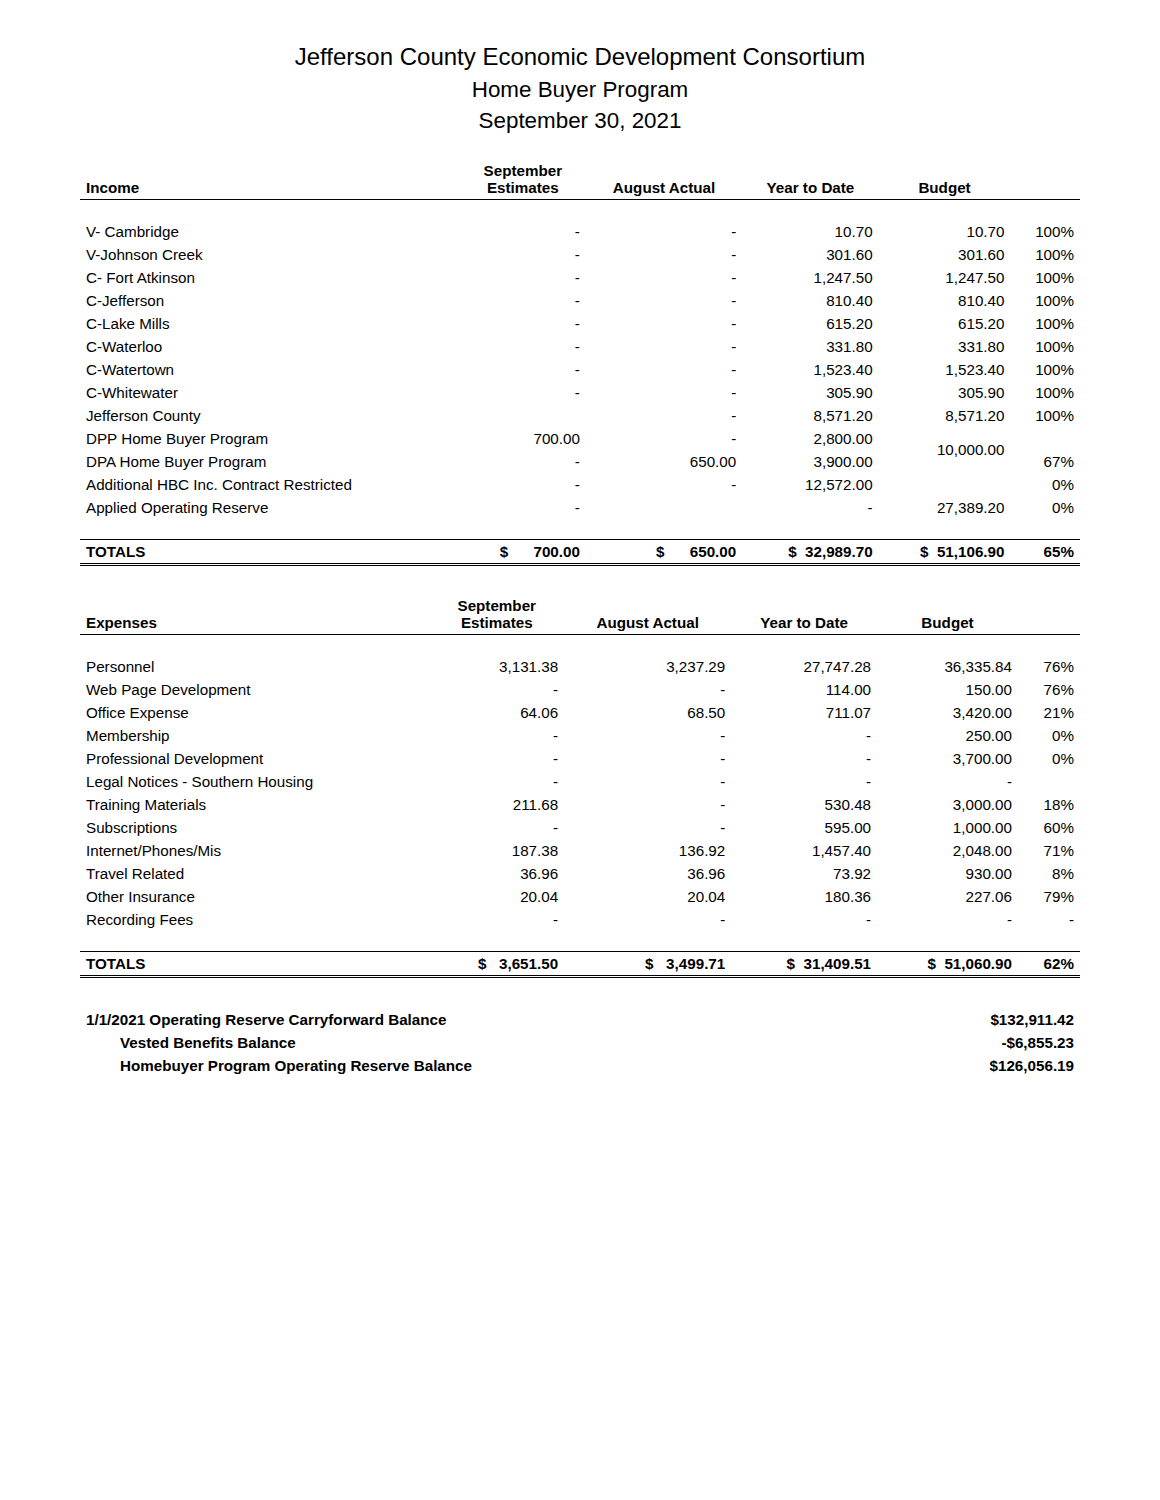Jefferson County Economic Development Consortium
Home Buyer Program
September 30, 2021
| Income | September Estimates | August Actual | Year to Date | Budget | |
| --- | --- | --- | --- | --- | --- |
| V- Cambridge | - | - | 10.70 | 10.70 | 100% |
| V-Johnson Creek | - | - | 301.60 | 301.60 | 100% |
| C- Fort Atkinson | - | - | 1,247.50 | 1,247.50 | 100% |
| C-Jefferson | - | - | 810.40 | 810.40 | 100% |
| C-Lake Mills | - | - | 615.20 | 615.20 | 100% |
| C-Waterloo | - | - | 331.80 | 331.80 | 100% |
| C-Watertown | - | - | 1,523.40 | 1,523.40 | 100% |
| C-Whitewater | - | - | 305.90 | 305.90 | 100% |
| Jefferson County | | - | 8,571.20 | 8,571.20 | 100% |
| DPP Home Buyer Program | 700.00 | - | 2,800.00 | 10,000.00 | 67% |
| DPA Home Buyer Program | - | 650.00 | 3,900.00 |
| Additional HBC Inc. Contract Restricted | - | - | 12,572.00 | | 0% |
| Applied Operating Reserve | - | | - | 27,389.20 | 0% |
| TOTALS | $ 700.00 | $ 650.00 | $ 32,989.70 | $ 51,106.90 | 65% |
| Expenses | September Estimates | August Actual | Year to Date | Budget | |
| --- | --- | --- | --- | --- | --- |
| Personnel | 3,131.38 | 3,237.29 | 27,747.28 | 36,335.84 | 76% |
| Web Page Development | - | - | 114.00 | 150.00 | 76% |
| Office Expense | 64.06 | 68.50 | 711.07 | 3,420.00 | 21% |
| Membership | - | - | - | 250.00 | 0% |
| Professional Development | - | - | - | 3,700.00 | 0% |
| Legal Notices - Southern Housing | - | - | - | - | |
| Training Materials | 211.68 | - | 530.48 | 3,000.00 | 18% |
| Subscriptions | - | - | 595.00 | 1,000.00 | 60% |
| Internet/Phones/Mis | 187.38 | 136.92 | 1,457.40 | 2,048.00 | 71% |
| Travel Related | 36.96 | 36.96 | 73.92 | 930.00 | 8% |
| Other Insurance | 20.04 | 20.04 | 180.36 | 227.06 | 79% |
| Recording Fees | - | - | - | - | - |
| TOTALS | $ 3,651.50 | $ 3,499.71 | $ 31,409.51 | $ 51,060.90 | 62% |
| 1/1/2021 Operating Reserve Carryforward Balance | $132,911.42 |
| Vested Benefits Balance | -$6,855.23 |
| Homebuyer Program Operating Reserve Balance | $126,056.19 |